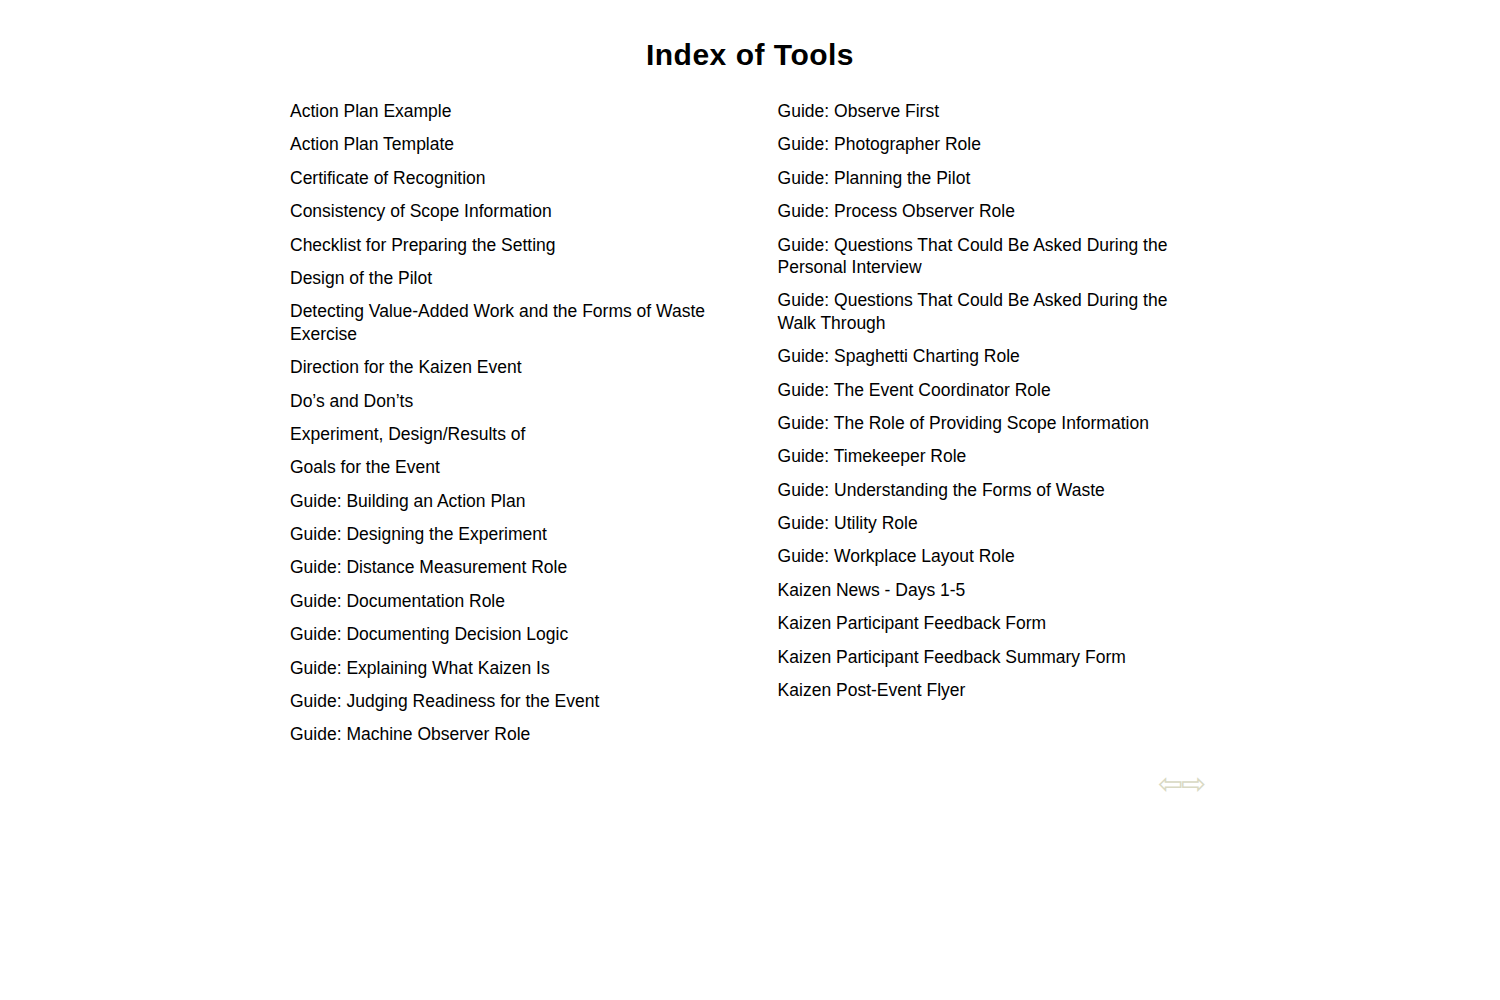Index of Tools
Action Plan Example
Action Plan Template
Certificate of Recognition
Consistency of Scope Information
Checklist for Preparing the Setting
Design of the Pilot
Detecting Value-Added Work and the Forms of Waste Exercise
Direction for the Kaizen Event
Do’s and Don’ts
Experiment, Design/Results of
Goals for the Event
Guide: Building an Action Plan
Guide: Designing the Experiment
Guide: Distance Measurement Role
Guide: Documentation Role
Guide: Documenting Decision Logic
Guide: Explaining What Kaizen Is
Guide: Judging Readiness for the Event
Guide: Machine Observer Role
Guide: Observe First
Guide: Photographer Role
Guide: Planning the Pilot
Guide: Process Observer Role
Guide: Questions That Could Be Asked During the Personal Interview
Guide: Questions That Could Be Asked During the Walk Through
Guide: Spaghetti Charting Role
Guide: The Event Coordinator Role
Guide: The Role of Providing Scope Information
Guide: Timekeeper Role
Guide: Understanding the Forms of Waste
Guide: Utility Role
Guide: Workplace Layout Role
Kaizen News - Days 1-5
Kaizen Participant Feedback Form
Kaizen Participant Feedback Summary Form
Kaizen Post-Event Flyer
⇦⇨